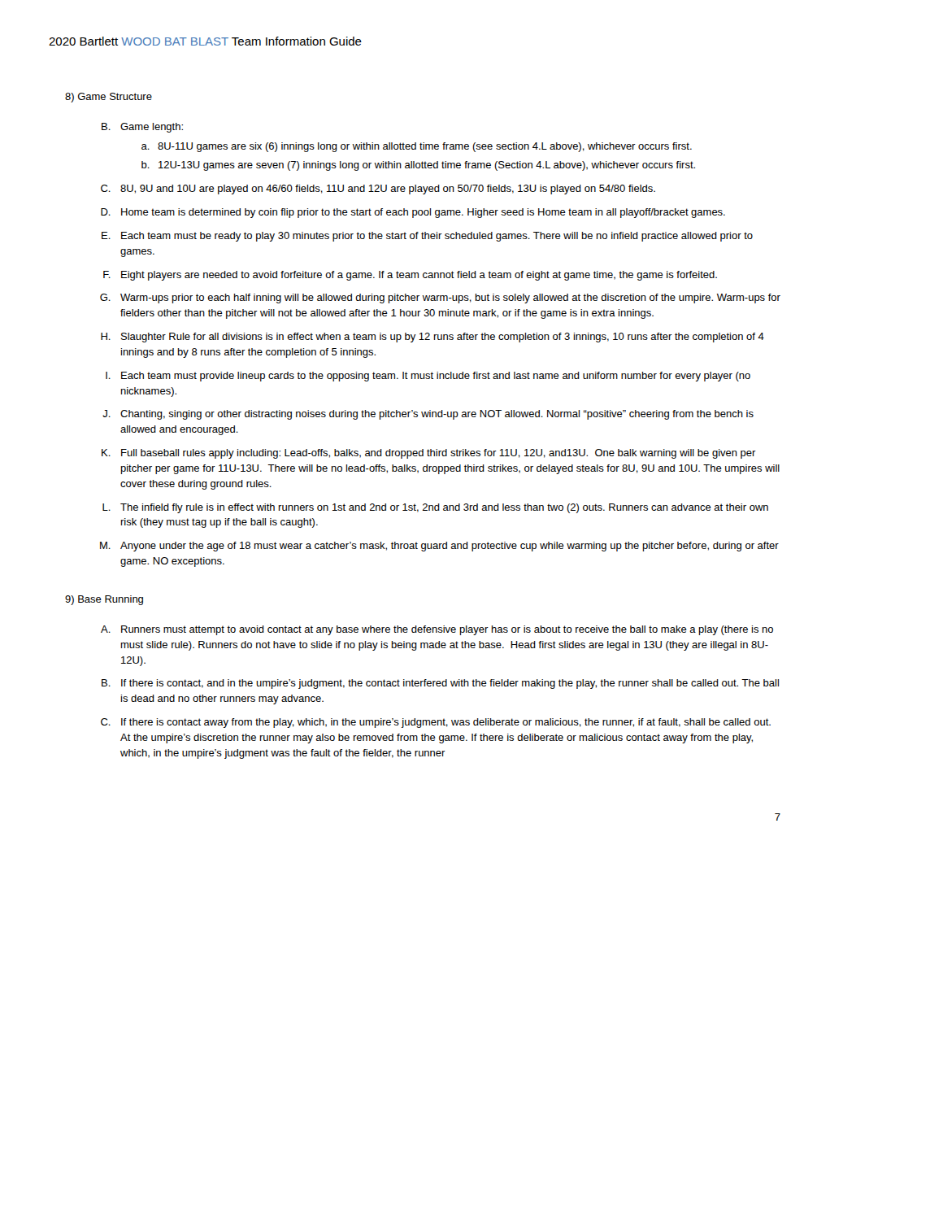2020 Bartlett WOOD BAT BLAST Team Information Guide
8) Game Structure
Game length:
8U-11U games are six (6) innings long or within allotted time frame (see section 4.L above), whichever occurs first.
12U-13U games are seven (7) innings long or within allotted time frame (Section 4.L above), whichever occurs first.
8U, 9U and 10U are played on 46/60 fields, 11U and 12U are played on 50/70 fields, 13U is played on 54/80 fields.
Home team is determined by coin flip prior to the start of each pool game. Higher seed is Home team in all playoff/bracket games.
Each team must be ready to play 30 minutes prior to the start of their scheduled games. There will be no infield practice allowed prior to games.
Eight players are needed to avoid forfeiture of a game. If a team cannot field a team of eight at game time, the game is forfeited.
Warm-ups prior to each half inning will be allowed during pitcher warm-ups, but is solely allowed at the discretion of the umpire. Warm-ups for fielders other than the pitcher will not be allowed after the 1 hour 30 minute mark, or if the game is in extra innings.
Slaughter Rule for all divisions is in effect when a team is up by 12 runs after the completion of 3 innings, 10 runs after the completion of 4 innings and by 8 runs after the completion of 5 innings.
Each team must provide lineup cards to the opposing team. It must include first and last name and uniform number for every player (no nicknames).
Chanting, singing or other distracting noises during the pitcher’s wind-up are NOT allowed. Normal “positive” cheering from the bench is allowed and encouraged.
Full baseball rules apply including: Lead-offs, balks, and dropped third strikes for 11U, 12U, and13U. One balk warning will be given per pitcher per game for 11U-13U. There will be no lead-offs, balks, dropped third strikes, or delayed steals for 8U, 9U and 10U. The umpires will cover these during ground rules.
The infield fly rule is in effect with runners on 1st and 2nd or 1st, 2nd and 3rd and less than two (2) outs. Runners can advance at their own risk (they must tag up if the ball is caught).
Anyone under the age of 18 must wear a catcher’s mask, throat guard and protective cup while warming up the pitcher before, during or after game. NO exceptions.
9) Base Running
Runners must attempt to avoid contact at any base where the defensive player has or is about to receive the ball to make a play (there is no must slide rule). Runners do not have to slide if no play is being made at the base. Head first slides are legal in 13U (they are illegal in 8U-12U).
If there is contact, and in the umpire’s judgment, the contact interfered with the fielder making the play, the runner shall be called out. The ball is dead and no other runners may advance.
If there is contact away from the play, which, in the umpire’s judgment, was deliberate or malicious, the runner, if at fault, shall be called out. At the umpire’s discretion the runner may also be removed from the game. If there is deliberate or malicious contact away from the play, which, in the umpire’s judgment was the fault of the fielder, the runner
7